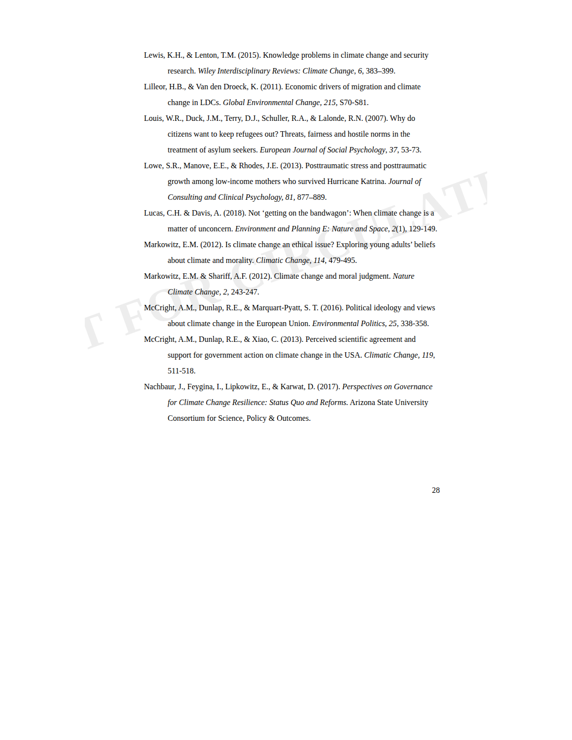NOT FOR CIRCULATION
Lewis, K.H., & Lenton, T.M. (2015). Knowledge problems in climate change and security research. Wiley Interdisciplinary Reviews: Climate Change, 6, 383–399.
Lilleor, H.B., & Van den Droeck, K. (2011). Economic drivers of migration and climate change in LDCs. Global Environmental Change, 215, S70-S81.
Louis, W.R., Duck, J.M., Terry, D.J., Schuller, R.A., & Lalonde, R.N. (2007). Why do citizens want to keep refugees out? Threats, fairness and hostile norms in the treatment of asylum seekers. European Journal of Social Psychology, 37, 53-73.
Lowe, S.R., Manove, E.E., & Rhodes, J.E. (2013). Posttraumatic stress and posttraumatic growth among low-income mothers who survived Hurricane Katrina. Journal of Consulting and Clinical Psychology, 81, 877–889.
Lucas, C.H. & Davis, A. (2018). Not ‘getting on the bandwagon’: When climate change is a matter of unconcern. Environment and Planning E: Nature and Space, 2(1), 129-149.
Markowitz, E.M. (2012). Is climate change an ethical issue? Exploring young adults’ beliefs about climate and morality. Climatic Change, 114, 479-495.
Markowitz, E.M. & Shariff, A.F. (2012). Climate change and moral judgment. Nature Climate Change, 2, 243-247.
McCright, A.M., Dunlap, R.E., & Marquart-Pyatt, S. T. (2016). Political ideology and views about climate change in the European Union. Environmental Politics, 25, 338-358.
McCright, A.M., Dunlap, R.E., & Xiao, C. (2013). Perceived scientific agreement and support for government action on climate change in the USA. Climatic Change, 119, 511-518.
Nachbaur, J., Feygina, I., Lipkowitz, E., & Karwat, D. (2017). Perspectives on Governance for Climate Change Resilience: Status Quo and Reforms. Arizona State University Consortium for Science, Policy & Outcomes.
28